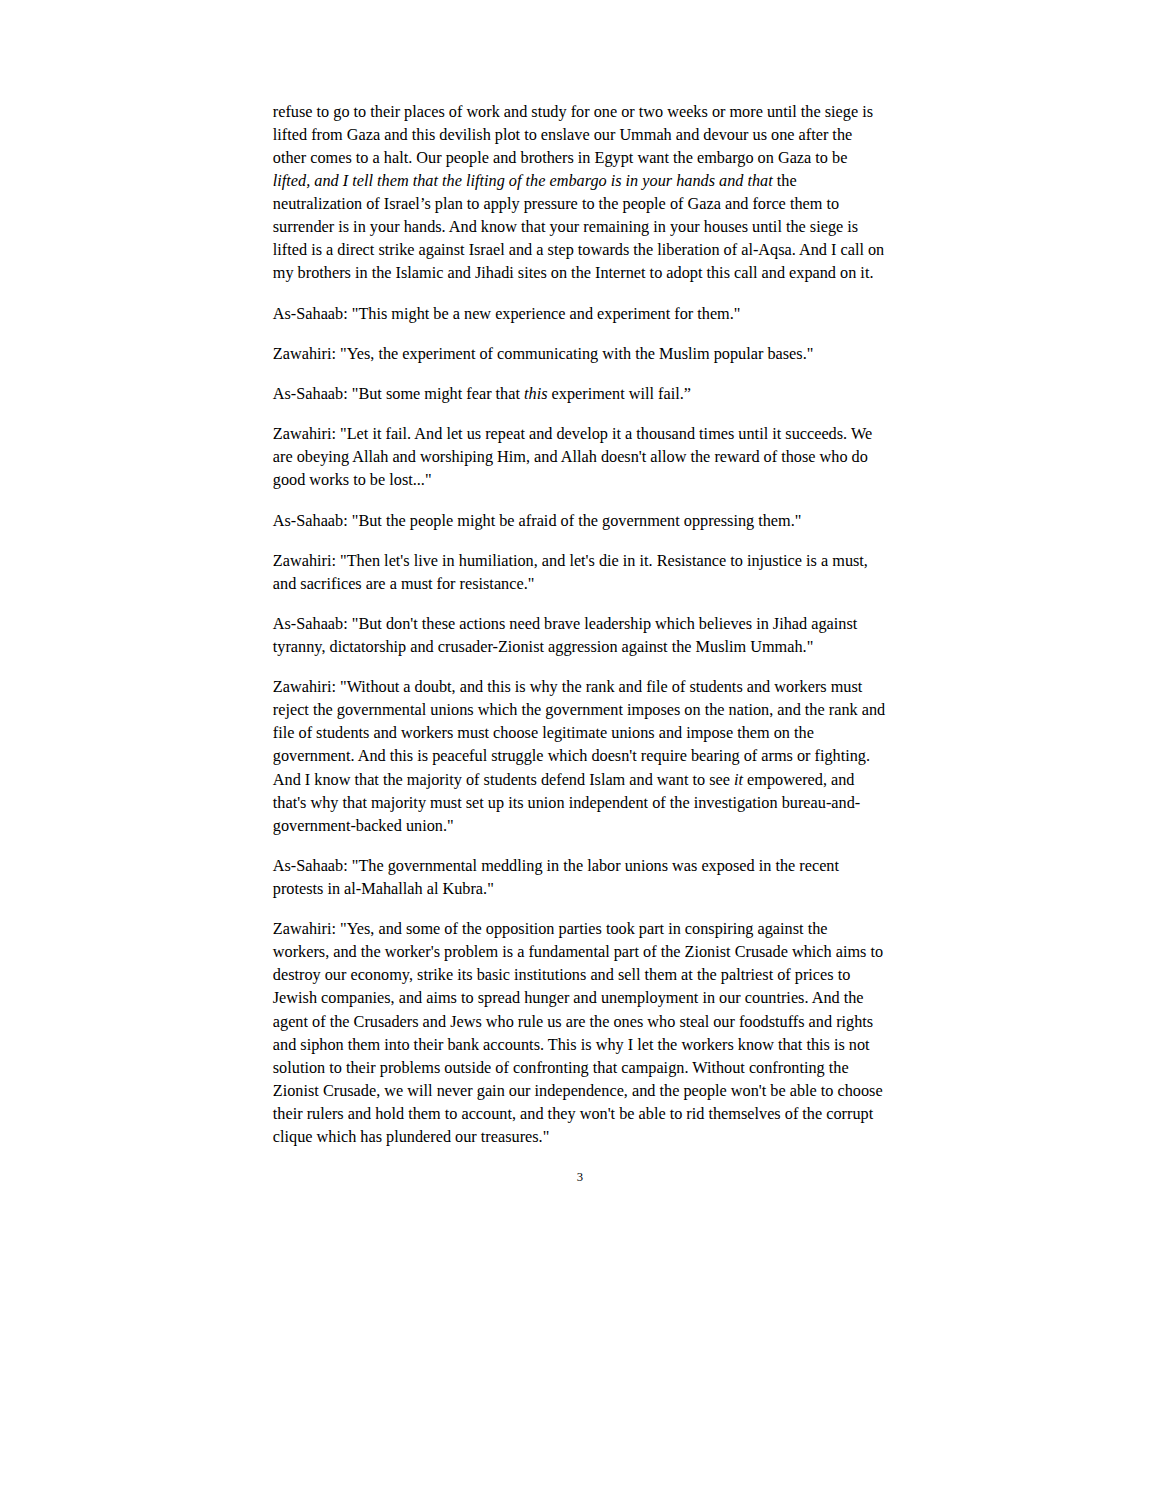refuse to go to their places of work and study for one or two weeks or more until the siege is lifted from Gaza and this devilish plot to enslave our Ummah and devour us one after the other comes to a halt. Our people and brothers in Egypt want the embargo on Gaza to be lifted, and I tell them that the lifting of the embargo is in your hands and that the neutralization of Israel’s plan to apply pressure to the people of Gaza and force them to surrender is in your hands. And know that your remaining in your houses until the siege is lifted is a direct strike against Israel and a step towards the liberation of al-Aqsa. And I call on my brothers in the Islamic and Jihadi sites on the Internet to adopt this call and expand on it.
As-Sahaab: "This might be a new experience and experiment for them."
Zawahiri: "Yes, the experiment of communicating with the Muslim popular bases."
As-Sahaab: "But some might fear that this experiment will fail.”
Zawahiri: "Let it fail. And let us repeat and develop it a thousand times until it succeeds. We are obeying Allah and worshiping Him, and Allah doesn't allow the reward of those who do good works to be lost..."
As-Sahaab: "But the people might be afraid of the government oppressing them."
Zawahiri: "Then let's live in humiliation, and let's die in it. Resistance to injustice is a must, and sacrifices are a must for resistance."
As-Sahaab: "But don't these actions need brave leadership which believes in Jihad against tyranny, dictatorship and crusader-Zionist aggression against the Muslim Ummah."
Zawahiri: "Without a doubt, and this is why the rank and file of students and workers must reject the governmental unions which the government imposes on the nation, and the rank and file of students and workers must choose legitimate unions and impose them on the government. And this is peaceful struggle which doesn't require bearing of arms or fighting. And I know that the majority of students defend Islam and want to see it empowered, and that's why that majority must set up its union independent of the investigation bureau-and-government-backed union."
As-Sahaab: "The governmental meddling in the labor unions was exposed in the recent protests in al-Mahallah al Kubra."
Zawahiri: "Yes, and some of the opposition parties took part in conspiring against the workers, and the worker's problem is a fundamental part of the Zionist Crusade which aims to destroy our economy, strike its basic institutions and sell them at the paltriest of prices to Jewish companies, and aims to spread hunger and unemployment in our countries. And the agent of the Crusaders and Jews who rule us are the ones who steal our foodstuffs and rights and siphon them into their bank accounts. This is why I let the workers know that this is not solution to their problems outside of confronting that campaign. Without confronting the Zionist Crusade, we will never gain our independence, and the people won't be able to choose their rulers and hold them to account, and they won't be able to rid themselves of the corrupt clique which has plundered our treasures."
3